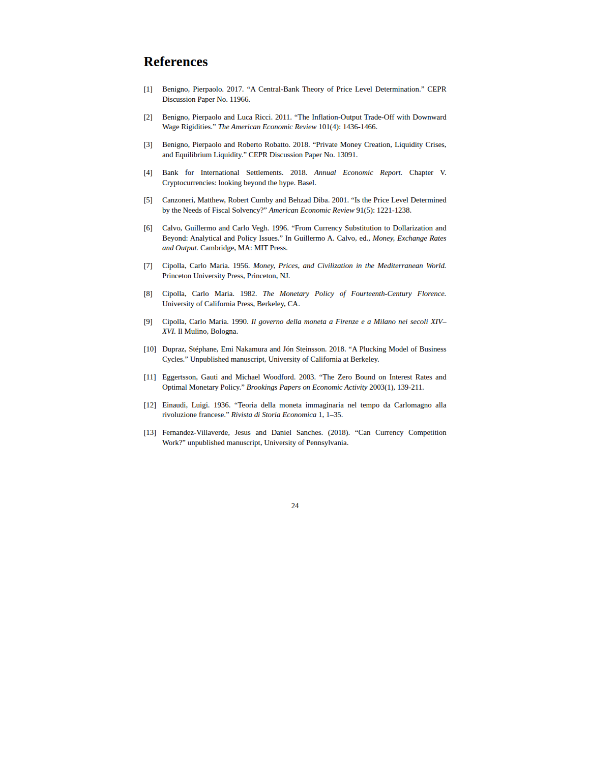References
[1] Benigno, Pierpaolo. 2017. “A Central-Bank Theory of Price Level Determination.” CEPR Discussion Paper No. 11966.
[2] Benigno, Pierpaolo and Luca Ricci. 2011. “The Inflation-Output Trade-Off with Downward Wage Rigidities.” The American Economic Review 101(4): 1436-1466.
[3] Benigno, Pierpaolo and Roberto Robatto. 2018. “Private Money Creation, Liquidity Crises, and Equilibrium Liquidity.” CEPR Discussion Paper No. 13091.
[4] Bank for International Settlements. 2018. Annual Economic Report. Chapter V. Cryptocurrencies: looking beyond the hype. Basel.
[5] Canzoneri, Matthew, Robert Cumby and Behzad Diba. 2001. “Is the Price Level Determined by the Needs of Fiscal Solvency?” American Economic Review 91(5): 1221-1238.
[6] Calvo, Guillermo and Carlo Vegh. 1996. “From Currency Substitution to Dollarization and Beyond: Analytical and Policy Issues.” In Guillermo A. Calvo, ed., Money, Exchange Rates and Output. Cambridge, MA: MIT Press.
[7] Cipolla, Carlo Maria. 1956. Money, Prices, and Civilization in the Mediterranean World. Princeton University Press, Princeton, NJ.
[8] Cipolla, Carlo Maria. 1982. The Monetary Policy of Fourteenth-Century Florence. University of California Press, Berkeley, CA.
[9] Cipolla, Carlo Maria. 1990. Il governo della moneta a Firenze e a Milano nei secoli XIV–XVI. Il Mulino, Bologna.
[10] Dupraz, Stéphane, Emi Nakamura and Jón Steinsson. 2018. “A Plucking Model of Business Cycles.” Unpublished manuscript, University of California at Berkeley.
[11] Eggertsson, Gauti and Michael Woodford. 2003. “The Zero Bound on Interest Rates and Optimal Monetary Policy.” Brookings Papers on Economic Activity 2003(1), 139-211.
[12] Einaudi, Luigi. 1936. “Teoria della moneta immaginaria nel tempo da Carlomagno alla rivoluzione francese.” Rivista di Storia Economica 1, 1–35.
[13] Fernandez-Villaverde, Jesus and Daniel Sanches. (2018). “Can Currency Competition Work?” unpublished manuscript, University of Pennsylvania.
24